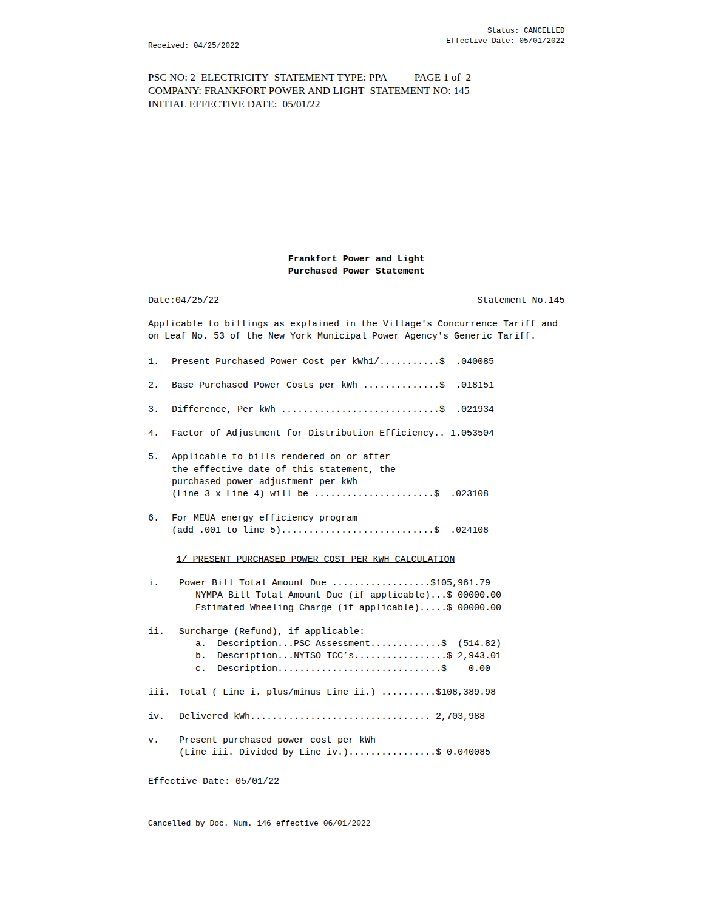Status: CANCELLED
Effective Date: 05/01/2022
Received: 04/25/2022
PSC NO: 2 ELECTRICITY STATEMENT TYPE: PPA PAGE 1 of 2
COMPANY: FRANKFORT POWER AND LIGHT STATEMENT NO: 145
INITIAL EFFECTIVE DATE: 05/01/22
Frankfort Power and Light
Purchased Power Statement
Date:04/25/22 Statement No.145
Applicable to billings as explained in the Village's Concurrence Tariff and on Leaf No. 53 of the New York Municipal Power Agency's Generic Tariff.
1. Present Purchased Power Cost per kWh1/...........$ .040085
2. Base Purchased Power Costs per kWh ..............$ .018151
3. Difference, Per kWh .............................$ .021934
4. Factor of Adjustment for Distribution Efficiency.. 1.053504
5. Applicable to bills rendered on or after the effective date of this statement, the purchased power adjustment per kWh (Line 3 x Line 4) will be ......................$ .023108
6. For MEUA energy efficiency program (add .001 to line 5)............................$ .024108
1/ PRESENT PURCHASED POWER COST PER KWH CALCULATION
i. Power Bill Total Amount Due ..................$105,961.79 NYMPA Bill Total Amount Due (if applicable)...$ 00000.00 Estimated Wheeling Charge (if applicable).....$ 00000.00
ii. Surcharge (Refund), if applicable: a. Description...PSC Assessment.............$ (514.82) b. Description...NYISO TCC’s.................$ 2,943.01 c. Description..............................$ 0.00
iii. Total ( Line i. plus/minus Line ii.) ..........$108,389.98
iv. Delivered kWh................................. 2,703,988
v. Present purchased power cost per kWh (Line iii. Divided by Line iv.)................$ 0.040085
Effective Date: 05/01/22
Cancelled by Doc. Num. 146 effective 06/01/2022